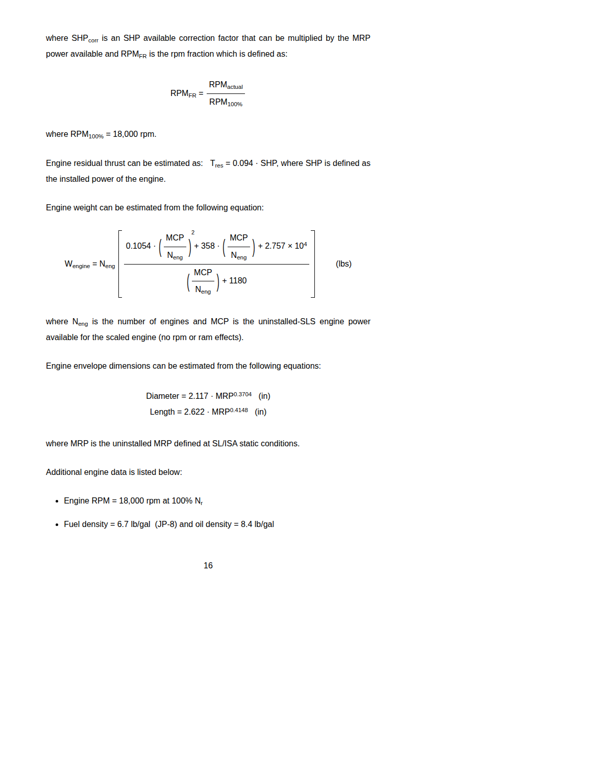where SHPcorr is an SHP available correction factor that can be multiplied by the MRP power available and RPMFR is the rpm fraction which is defined as:
RPMFR = RPMactual RPM100%
where RPM100% = 18,000 rpm.
Engine residual thrust can be estimated as: Tres = 0.094 · SHP, where SHP is defined as the installed power of the engine.
Engine weight can be estimated from the following equation:
Wengine = Neng 0.1054 · MCP Neng 2 + 358 · MCP Neng + 2.757 × 104 MCP Neng + 1180 (lbs)
where Neng is the number of engines and MCP is the uninstalled-SLS engine power available for the scaled engine (no rpm or ram effects).
Engine envelope dimensions can be estimated from the following equations:
Diameter = 2.117 · MRP0.3704 (in)
Length = 2.622 · MRP0.4148 (in)
where MRP is the uninstalled MRP defined at SL/ISA static conditions.
Additional engine data is listed below:
Engine RPM = 18,000 rpm at 100% Nr
Fuel density = 6.7 lb/gal (JP-8) and oil density = 8.4 lb/gal
16